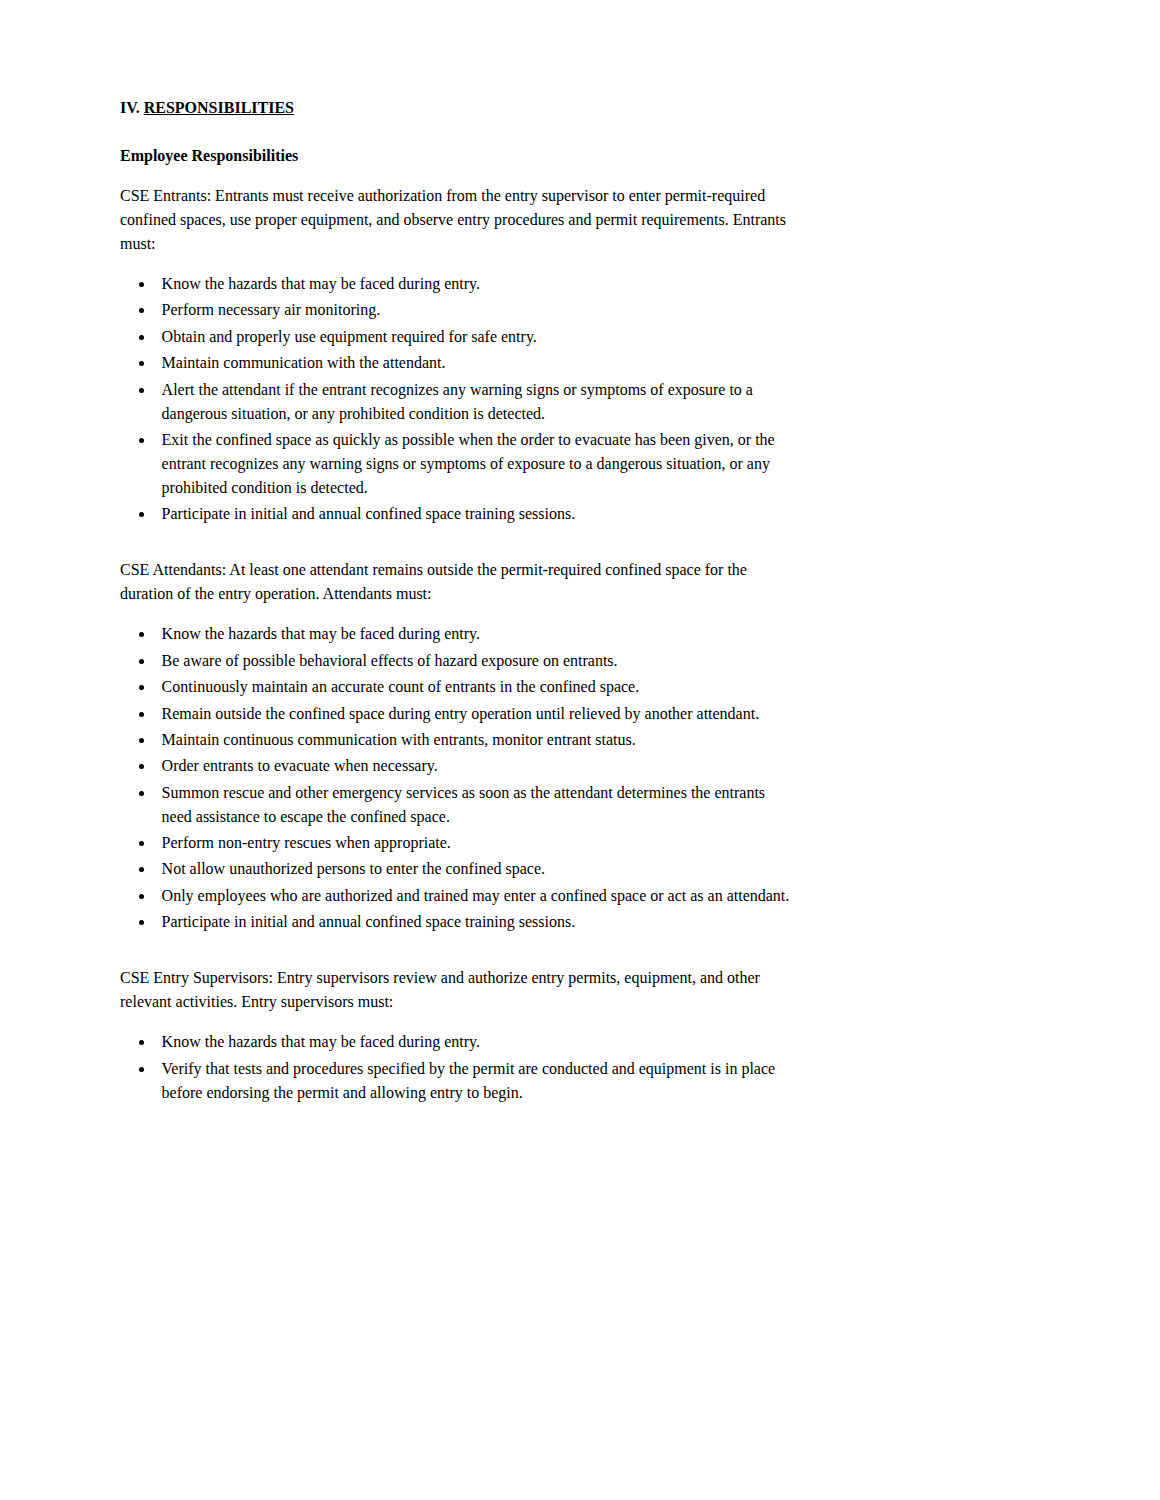IV. RESPONSIBILITIES
Employee Responsibilities
CSE Entrants: Entrants must receive authorization from the entry supervisor to enter permit-required confined spaces, use proper equipment, and observe entry procedures and permit requirements. Entrants must:
Know the hazards that may be faced during entry.
Perform necessary air monitoring.
Obtain and properly use equipment required for safe entry.
Maintain communication with the attendant.
Alert the attendant if the entrant recognizes any warning signs or symptoms of exposure to a dangerous situation, or any prohibited condition is detected.
Exit the confined space as quickly as possible when the order to evacuate has been given, or the entrant recognizes any warning signs or symptoms of exposure to a dangerous situation, or any prohibited condition is detected.
Participate in initial and annual confined space training sessions.
CSE Attendants: At least one attendant remains outside the permit-required confined space for the duration of the entry operation. Attendants must:
Know the hazards that may be faced during entry.
Be aware of possible behavioral effects of hazard exposure on entrants.
Continuously maintain an accurate count of entrants in the confined space.
Remain outside the confined space during entry operation until relieved by another attendant.
Maintain continuous communication with entrants, monitor entrant status.
Order entrants to evacuate when necessary.
Summon rescue and other emergency services as soon as the attendant determines the entrants need assistance to escape the confined space.
Perform non-entry rescues when appropriate.
Not allow unauthorized persons to enter the confined space.
Only employees who are authorized and trained may enter a confined space or act as an attendant.
Participate in initial and annual confined space training sessions.
CSE Entry Supervisors: Entry supervisors review and authorize entry permits, equipment, and other relevant activities. Entry supervisors must:
Know the hazards that may be faced during entry.
Verify that tests and procedures specified by the permit are conducted and equipment is in place before endorsing the permit and allowing entry to begin.